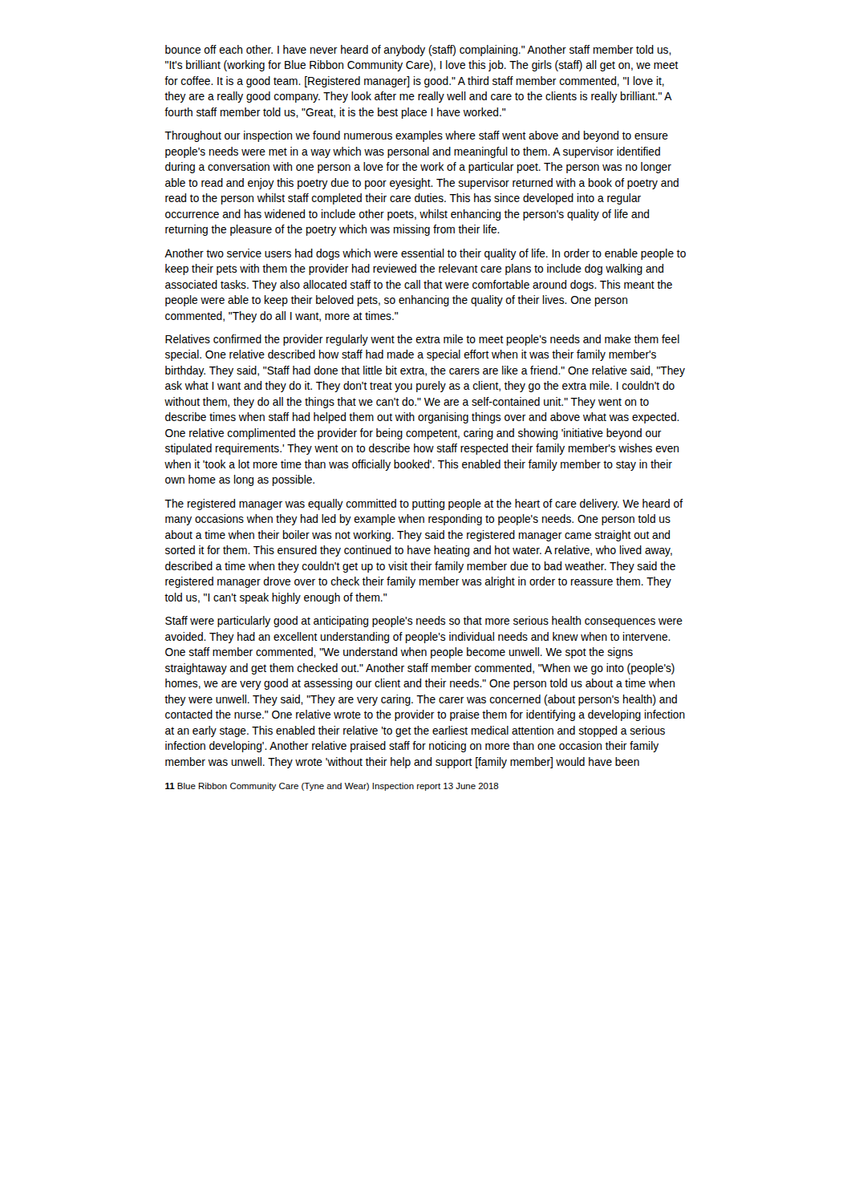bounce off each other. I have never heard of anybody (staff) complaining." Another staff member told us, "It's brilliant (working for Blue Ribbon Community Care), I love this job. The girls (staff) all get on, we meet for coffee. It is a good team. [Registered manager] is good." A third staff member commented, "I love it, they are a really good company. They look after me really well and care to the clients is really brilliant." A fourth staff member told us, "Great, it is the best place I have worked."
Throughout our inspection we found numerous examples where staff went above and beyond to ensure people's needs were met in a way which was personal and meaningful to them. A supervisor identified during a conversation with one person a love for the work of a particular poet. The person was no longer able to read and enjoy this poetry due to poor eyesight. The supervisor returned with a book of poetry and read to the person whilst staff completed their care duties. This has since developed into a regular occurrence and has widened to include other poets, whilst enhancing the person's quality of life and returning the pleasure of the poetry which was missing from their life.
Another two service users had dogs which were essential to their quality of life. In order to enable people to keep their pets with them the provider had reviewed the relevant care plans to include dog walking and associated tasks. They also allocated staff to the call that were comfortable around dogs. This meant the people were able to keep their beloved pets, so enhancing the quality of their lives. One person commented, "They do all I want, more at times."
Relatives confirmed the provider regularly went the extra mile to meet people's needs and make them feel special. One relative described how staff had made a special effort when it was their family member's birthday. They said, "Staff had done that little bit extra, the carers are like a friend." One relative said, "They ask what I want and they do it. They don't treat you purely as a client, they go the extra mile. I couldn't do without them, they do all the things that we can't do." We are a self-contained unit." They went on to describe times when staff had helped them out with organising things over and above what was expected. One relative complimented the provider for being competent, caring and showing 'initiative beyond our stipulated requirements.' They went on to describe how staff respected their family member's wishes even when it 'took a lot more time than was officially booked'. This enabled their family member to stay in their own home as long as possible.
The registered manager was equally committed to putting people at the heart of care delivery. We heard of many occasions when they had led by example when responding to people's needs. One person told us about a time when their boiler was not working. They said the registered manager came straight out and sorted it for them. This ensured they continued to have heating and hot water. A relative, who lived away, described a time when they couldn't get up to visit their family member due to bad weather. They said the registered manager drove over to check their family member was alright in order to reassure them. They told us, "I can't speak highly enough of them."
Staff were particularly good at anticipating people's needs so that more serious health consequences were avoided. They had an excellent understanding of people's individual needs and knew when to intervene. One staff member commented, "We understand when people become unwell. We spot the signs straightaway and get them checked out." Another staff member commented, "When we go into (people's) homes, we are very good at assessing our client and their needs." One person told us about a time when they were unwell. They said, "They are very caring. The carer was concerned (about person's health) and contacted the nurse." One relative wrote to the provider to praise them for identifying a developing infection at an early stage. This enabled their relative 'to get the earliest medical attention and stopped a serious infection developing'. Another relative praised staff for noticing on more than one occasion their family member was unwell. They wrote 'without their help and support [family member] would have been
11 Blue Ribbon Community Care (Tyne and Wear) Inspection report 13 June 2018